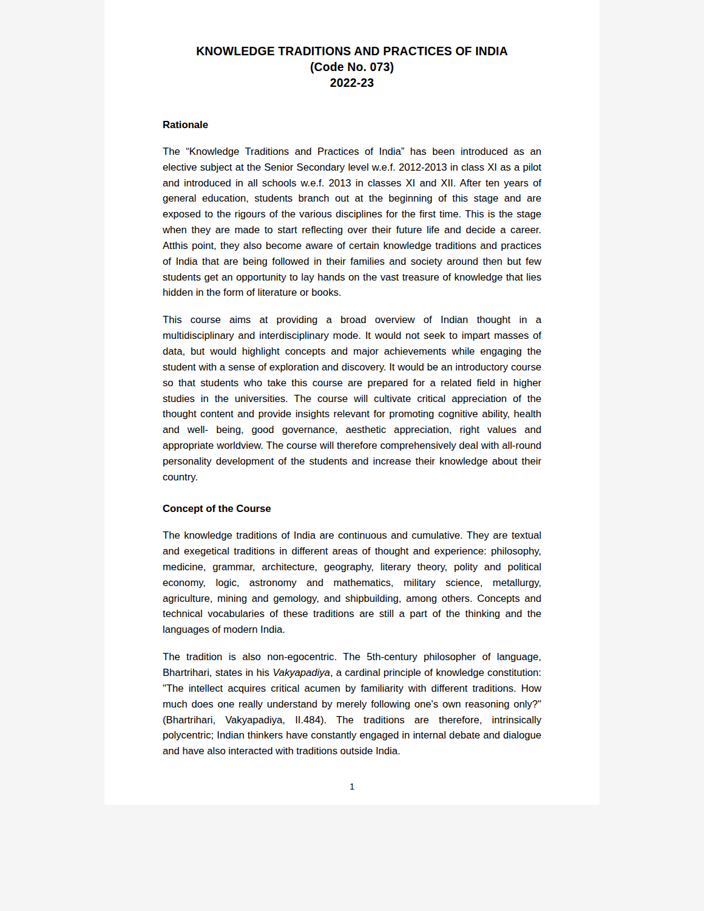KNOWLEDGE TRADITIONS AND PRACTICES OF INDIA (Code No. 073) 2022-23
Rationale
The “Knowledge Traditions and Practices of India” has been introduced as an elective subject at the Senior Secondary level w.e.f. 2012-2013 in class XI as a pilot and introduced in all schools w.e.f. 2013 in classes XI and XII. After ten years of general education, students branch out at the beginning of this stage and are exposed to the rigours of the various disciplines for the first time. This is the stage when they are made to start reflecting over their future life and decide a career. Atthis point, they also become aware of certain knowledge traditions and practices of India that are being followed in their families and society around then but few students get an opportunity to lay hands on the vast treasure of knowledge that lies hidden in the form of literature or books.
This course aims at providing a broad overview of Indian thought in a multidisciplinary and interdisciplinary mode. It would not seek to impart masses of data, but would highlight concepts and major achievements while engaging the student with a sense of exploration and discovery. It would be an introductory course so that students who take this course are prepared for a related field in higher studies in the universities. The course will cultivate critical appreciation of the thought content and provide insights relevant for promoting cognitive ability, health and well- being, good governance, aesthetic appreciation, right values and appropriate worldview. The course will therefore comprehensively deal with all-round personality development of the students and increase their knowledge about their country.
Concept of the Course
The knowledge traditions of India are continuous and cumulative. They are textual and exegetical traditions in different areas of thought and experience: philosophy, medicine, grammar, architecture, geography, literary theory, polity and political economy, logic, astronomy and mathematics, military science, metallurgy, agriculture, mining and gemology, and shipbuilding, among others. Concepts and technical vocabularies of these traditions are still a part of the thinking and the languages of modern India.
The tradition is also non-egocentric. The 5th-century philosopher of language, Bhartrihari, states in his Vakyapadiya, a cardinal principle of knowledge constitution: "The intellect acquires critical acumen by familiarity with different traditions. How much does one really understand by merely following one's own reasoning only?" (Bhartrihari, Vakyapadiya, II.484). The traditions are therefore, intrinsically polycentric; Indian thinkers have constantly engaged in internal debate and dialogue and have also interacted with traditions outside India.
1